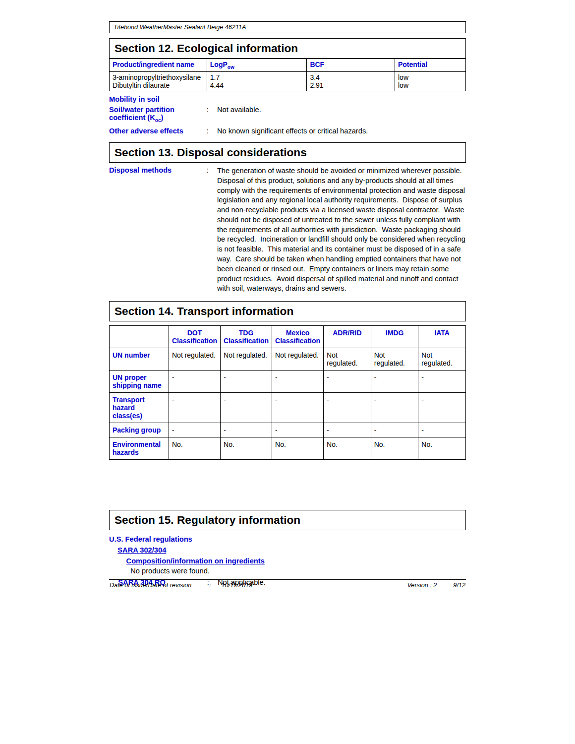Titebond WeatherMaster Sealant Beige 46211A
Section 12. Ecological information
| Product/ingredient name | LogP ow | BCF | Potential |
| --- | --- | --- | --- |
| 3-aminopropyltriethoxysilane Dibutyltin dilaurate | 1.7 4.44 | 3.4 2.91 | low low |
Mobility in soil
| Soil/water partition coefficient (K oc ) | : | Not available. |
| Other adverse effects | : | No known significant effects or critical hazards. |
Section 13. Disposal considerations
| Disposal methods | : | The generation of waste should be avoided or minimized wherever possible. Disposal of this product, solutions and any by-products should at all times comply with the requirements of environmental protection and waste disposal legislation and any regional local authority requirements. Dispose of surplus and non-recyclable products via a licensed waste disposal contractor. Waste should not be disposed of untreated to the sewer unless fully compliant with the requirements of all authorities with jurisdiction. Waste packaging should be recycled. Incineration or landfill should only be considered when recycling is not feasible. This material and its container must be disposed of in a safe way. Care should be taken when handling emptied containers that have not been cleaned or rinsed out. Empty containers or liners may retain some product residues. Avoid dispersal of spilled material and runoff and contact with soil, waterways, drains and sewers. |
Section 14. Transport information
| | DOT Classification | TDG Classification | Mexico Classification | ADR/RID | IMDG | IATA |
| --- | --- | --- | --- | --- | --- | --- |
| UN number | Not regulated. | Not regulated. | Not regulated. | Not regulated. | Not regulated. | Not regulated. |
| UN proper shipping name | - | - | - | - | - | - |
| Transport hazard class(es) | - | - | - | - | - | - |
| Packing group | - | - | - | - | - | - |
| Environmental hazards | No. | No. | No. | No. | No. | No. |
Section 15. Regulatory information
U.S. Federal regulations
SARA 302/304
Composition/information on ingredients
No products were found.
| SARA 304 RQ | : | Not applicable. |
| Date of issue/Date of revision | : | 10/11/2019 | Version : 2 | 9/12 |